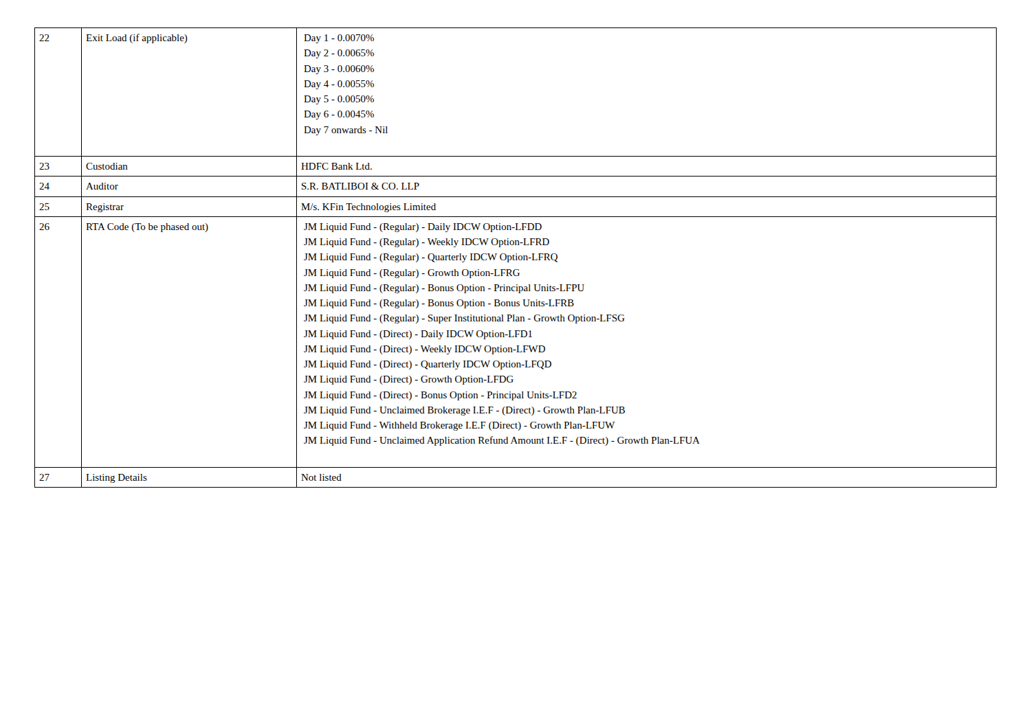| 22 | Exit Load (if applicable) | Day 1 - 0.0070% Day 2 - 0.0065% Day 3 - 0.0060% Day 4 - 0.0055% Day 5 - 0.0050% Day 6 - 0.0045% Day 7 onwards - Nil |
| 23 | Custodian | HDFC Bank Ltd. |
| 24 | Auditor | S.R. BATLIBOI & CO. LLP |
| 25 | Registrar | M/s. KFin Technologies Limited |
| 26 | RTA Code (To be phased out) | JM Liquid Fund - (Regular) - Daily IDCW Option-LFDD JM Liquid Fund - (Regular) - Weekly IDCW Option-LFRD JM Liquid Fund - (Regular) - Quarterly IDCW Option-LFRQ JM Liquid Fund - (Regular) - Growth Option-LFRG JM Liquid Fund - (Regular) - Bonus Option - Principal Units-LFPU JM Liquid Fund - (Regular) - Bonus Option - Bonus Units-LFRB JM Liquid Fund - (Regular) - Super Institutional Plan - Growth Option-LFSG JM Liquid Fund - (Direct) - Daily IDCW Option-LFD1 JM Liquid Fund - (Direct) - Weekly IDCW Option-LFWD JM Liquid Fund - (Direct) - Quarterly IDCW Option-LFQD JM Liquid Fund - (Direct) - Growth Option-LFDG JM Liquid Fund - (Direct) - Bonus Option - Principal Units-LFD2 JM Liquid Fund - Unclaimed Brokerage I.E.F - (Direct) - Growth Plan-LFUB JM Liquid Fund - Withheld Brokerage I.E.F (Direct) - Growth Plan-LFUW JM Liquid Fund - Unclaimed Application Refund Amount I.E.F - (Direct) - Growth Plan-LFUA |
| 27 | Listing Details | Not listed |